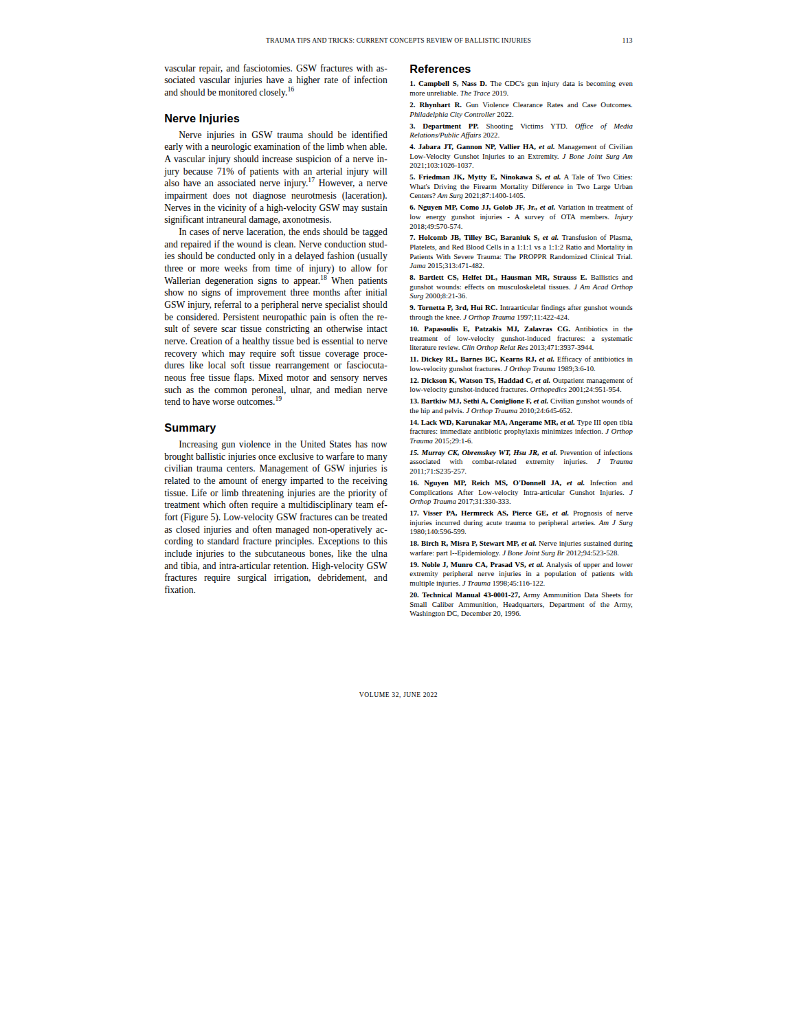Trauma Tips and Tricks: Current Concepts Review of Ballistic Injuries 113
vascular repair, and fasciotomies. GSW fractures with associated vascular injuries have a higher rate of infection and should be monitored closely.16
Nerve Injuries
Nerve injuries in GSW trauma should be identified early with a neurologic examination of the limb when able. A vascular injury should increase suspicion of a nerve injury because 71% of patients with an arterial injury will also have an associated nerve injury.17 However, a nerve impairment does not diagnose neurotmesis (laceration). Nerves in the vicinity of a high-velocity GSW may sustain significant intraneural damage, axonotmesis.
In cases of nerve laceration, the ends should be tagged and repaired if the wound is clean. Nerve conduction studies should be conducted only in a delayed fashion (usually three or more weeks from time of injury) to allow for Wallerian degeneration signs to appear.18 When patients show no signs of improvement three months after initial GSW injury, referral to a peripheral nerve specialist should be considered. Persistent neuropathic pain is often the result of severe scar tissue constricting an otherwise intact nerve. Creation of a healthy tissue bed is essential to nerve recovery which may require soft tissue coverage procedures like local soft tissue rearrangement or fasciocutaneous free tissue flaps. Mixed motor and sensory nerves such as the common peroneal, ulnar, and median nerve tend to have worse outcomes.19
Summary
Increasing gun violence in the United States has now brought ballistic injuries once exclusive to warfare to many civilian trauma centers. Management of GSW injuries is related to the amount of energy imparted to the receiving tissue. Life or limb threatening injuries are the priority of treatment which often require a multidisciplinary team effort (Figure 5). Low-velocity GSW fractures can be treated as closed injuries and often managed non-operatively according to standard fracture principles. Exceptions to this include injuries to the subcutaneous bones, like the ulna and tibia, and intra-articular retention. High-velocity GSW fractures require surgical irrigation, debridement, and fixation.
References
1. Campbell S, Nass D. The CDC's gun injury data is becoming even more unreliable. The Trace 2019.
2. Rhynhart R. Gun Violence Clearance Rates and Case Outcomes. Philadelphia City Controller 2022.
3. Department PP. Shooting Victims YTD. Office of Media Relations/Public Affairs 2022.
4. Jabara JT, Gannon NP, Vallier HA, et al. Management of Civilian Low-Velocity Gunshot Injuries to an Extremity. J Bone Joint Surg Am 2021;103:1026-1037.
5. Friedman JK, Mytty E, Ninokawa S, et al. A Tale of Two Cities: What's Driving the Firearm Mortality Difference in Two Large Urban Centers? Am Surg 2021;87:1400-1405.
6. Nguyen MP, Como JJ, Golob JF, Jr., et al. Variation in treatment of low energy gunshot injuries - A survey of OTA members. Injury 2018;49:570-574.
7. Holcomb JB, Tilley BC, Baraniuk S, et al. Transfusion of Plasma, Platelets, and Red Blood Cells in a 1:1:1 vs a 1:1:2 Ratio and Mortality in Patients With Severe Trauma: The PROPPR Randomized Clinical Trial. Jama 2015;313:471-482.
8. Bartlett CS, Helfet DL, Hausman MR, Strauss E. Ballistics and gunshot wounds: effects on musculoskeletal tissues. J Am Acad Orthop Surg 2000;8:21-36.
9. Tornetta P, 3rd, Hui RC. Intraarticular findings after gunshot wounds through the knee. J Orthop Trauma 1997;11:422-424.
10. Papasoulis E, Patzakis MJ, Zalavras CG. Antibiotics in the treatment of low-velocity gunshot-induced fractures: a systematic literature review. Clin Orthop Relat Res 2013;471:3937-3944.
11. Dickey RL, Barnes BC, Kearns RJ, et al. Efficacy of antibiotics in low-velocity gunshot fractures. J Orthop Trauma 1989;3:6-10.
12. Dickson K, Watson TS, Haddad C, et al. Outpatient management of low-velocity gunshot-induced fractures. Orthopedics 2001;24:951-954.
13. Bartkiw MJ, Sethi A, Coniglione F, et al. Civilian gunshot wounds of the hip and pelvis. J Orthop Trauma 2010;24:645-652.
14. Lack WD, Karunakar MA, Angerame MR, et al. Type III open tibia fractures: immediate antibiotic prophylaxis minimizes infection. J Orthop Trauma 2015;29:1-6.
15. Murray CK, Obremskey WT, Hsu JR, et al. Prevention of infections associated with combat-related extremity injuries. J Trauma 2011;71:S235-257.
16. Nguyen MP, Reich MS, O'Donnell JA, et al. Infection and Complications After Low-velocity Intra-articular Gunshot Injuries. J Orthop Trauma 2017;31:330-333.
17. Visser PA, Hermreck AS, Pierce GE, et al. Prognosis of nerve injuries incurred during acute trauma to peripheral arteries. Am J Surg 1980;140:596-599.
18. Birch R, Misra P, Stewart MP, et al. Nerve injuries sustained during warfare: part I--Epidemiology. J Bone Joint Surg Br 2012;94:523-528.
19. Noble J, Munro CA, Prasad VS, et al. Analysis of upper and lower extremity peripheral nerve injuries in a population of patients with multiple injuries. J Trauma 1998;45:116-122.
20. Technical Manual 43-0001-27, Army Ammunition Data Sheets for Small Caliber Ammunition, Headquarters, Department of the Army, Washington DC, December 20, 1996.
VOLUME 32, JUNE 2022